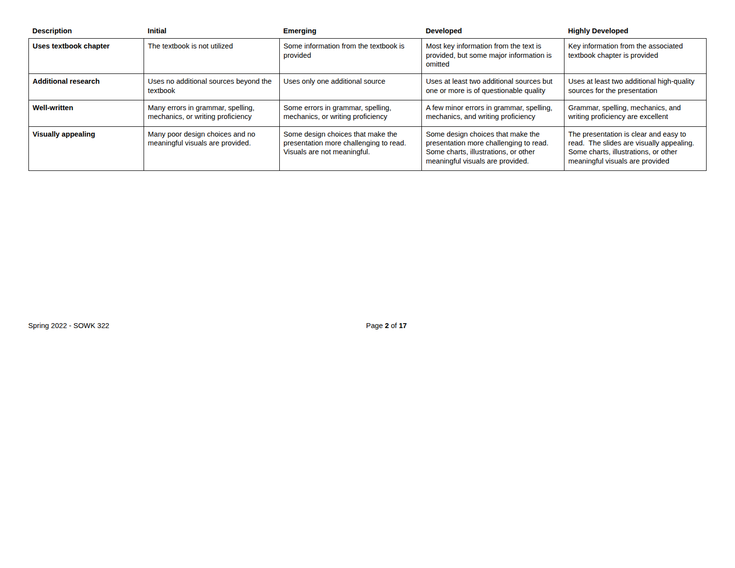| Description | Initial | Emerging | Developed | Highly Developed |
| --- | --- | --- | --- | --- |
| Uses textbook chapter | The textbook is not utilized | Some information from the textbook is provided | Most key information from the text is provided, but some major information is omitted | Key information from the associated textbook chapter is provided |
| Additional research | Uses no additional sources beyond the textbook | Uses only one additional source | Uses at least two additional sources but one or more is of questionable quality | Uses at least two additional high-quality sources for the presentation |
| Well-written | Many errors in grammar, spelling, mechanics, or writing proficiency | Some errors in grammar, spelling, mechanics, or writing proficiency | A few minor errors in grammar, spelling, mechanics, and writing proficiency | Grammar, spelling, mechanics, and writing proficiency are excellent |
| Visually appealing | Many poor design choices and no meaningful visuals are provided. | Some design choices that make the presentation more challenging to read. Visuals are not meaningful. | Some design choices that make the presentation more challenging to read. Some charts, illustrations, or other meaningful visuals are provided. | The presentation is clear and easy to read. The slides are visually appealing. Some charts, illustrations, or other meaningful visuals are provided |
Spring 2022 - SOWK 322
Page 2 of 17